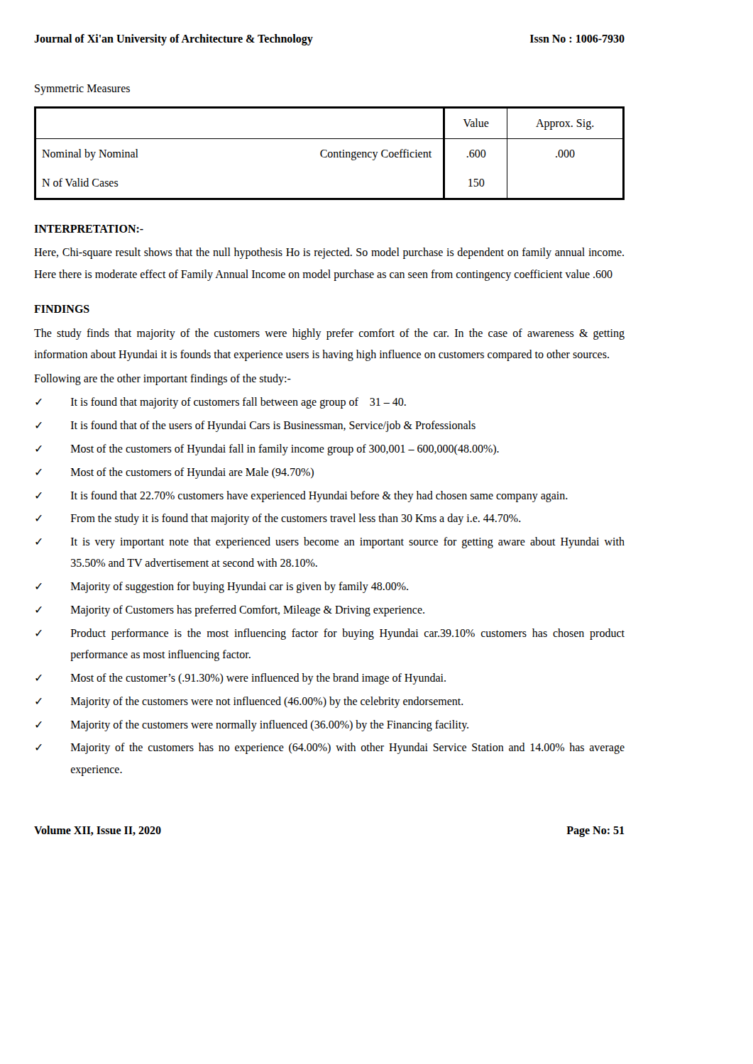Journal of Xi'an University of Architecture & Technology Issn No : 1006-7930
Symmetric Measures
| | Value | Approx. Sig. |
| --- | --- | --- |
| Nominal by Nominal Contingency Coefficient | .600 | .000 |
| N of Valid Cases | 150 | |
Interpretation:-
Here, Chi-square result shows that the null hypothesis Ho is rejected. So model purchase is dependent on family annual income. Here there is moderate effect of Family Annual Income on model purchase as can seen from contingency coefficient value .600
Findings
The study finds that majority of the customers were highly prefer comfort of the car. In the case of awareness & getting information about Hyundai it is founds that experience users is having high influence on customers compared to other sources.
Following are the other important findings of the study:-
It is found that majority of customers fall between age group of 31 – 40.
It is found that of the users of Hyundai Cars is Businessman, Service/job & Professionals
Most of the customers of Hyundai fall in family income group of 300,001 – 600,000(48.00%).
Most of the customers of Hyundai are Male (94.70%)
It is found that 22.70% customers have experienced Hyundai before & they had chosen same company again.
From the study it is found that majority of the customers travel less than 30 Kms a day i.e. 44.70%.
It is very important note that experienced users become an important source for getting aware about Hyundai with 35.50% and TV advertisement at second with 28.10%.
Majority of suggestion for buying Hyundai car is given by family 48.00%.
Majority of Customers has preferred Comfort, Mileage & Driving experience.
Product performance is the most influencing factor for buying Hyundai car.39.10% customers has chosen product performance as most influencing factor.
Most of the customer’s (.91.30%) were influenced by the brand image of Hyundai.
Majority of the customers were not influenced (46.00%) by the celebrity endorsement.
Majority of the customers were normally influenced (36.00%) by the Financing facility.
Majority of the customers has no experience (64.00%) with other Hyundai Service Station and 14.00% has average experience.
Volume XII, Issue II, 2020 Page No: 51